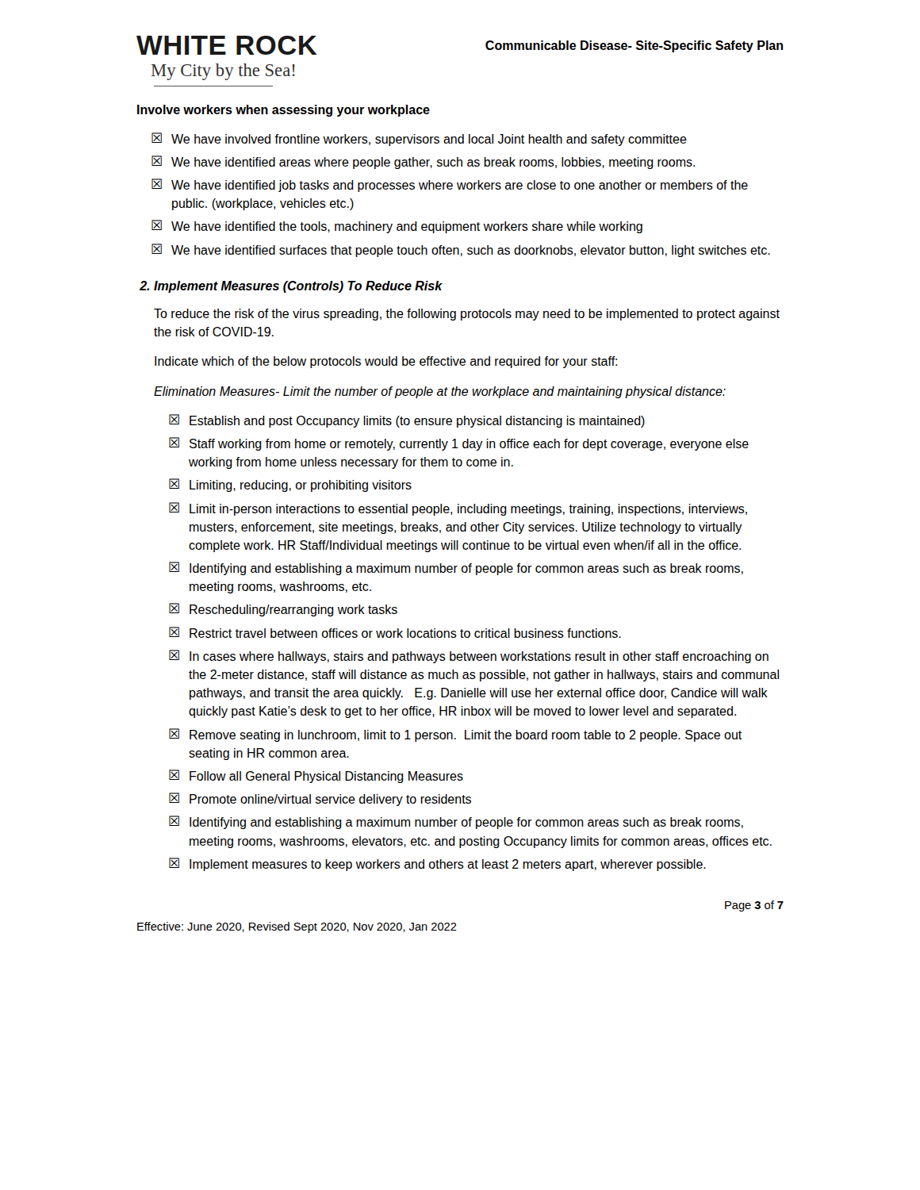WHITE ROCK
My City by the Sea!
Communicable Disease- Site-Specific Safety Plan
Involve workers when assessing your workplace
We have involved frontline workers, supervisors and local Joint health and safety committee
We have identified areas where people gather, such as break rooms, lobbies, meeting rooms.
We have identified job tasks and processes where workers are close to one another or members of the public. (workplace, vehicles etc.)
We have identified the tools, machinery and equipment workers share while working
We have identified surfaces that people touch often, such as doorknobs, elevator button, light switches etc.
Implement Measures (Controls) To Reduce Risk
To reduce the risk of the virus spreading, the following protocols may need to be implemented to protect against the risk of COVID-19.
Indicate which of the below protocols would be effective and required for your staff:
Elimination Measures- Limit the number of people at the workplace and maintaining physical distance:
Establish and post Occupancy limits (to ensure physical distancing is maintained)
Staff working from home or remotely, currently 1 day in office each for dept coverage, everyone else working from home unless necessary for them to come in.
Limiting, reducing, or prohibiting visitors
Limit in-person interactions to essential people, including meetings, training, inspections, interviews, musters, enforcement, site meetings, breaks, and other City services. Utilize technology to virtually complete work. HR Staff/Individual meetings will continue to be virtual even when/if all in the office.
Identifying and establishing a maximum number of people for common areas such as break rooms, meeting rooms, washrooms, etc.
Rescheduling/rearranging work tasks
Restrict travel between offices or work locations to critical business functions.
In cases where hallways, stairs and pathways between workstations result in other staff encroaching on the 2-meter distance, staff will distance as much as possible, not gather in hallways, stairs and communal pathways, and transit the area quickly. E.g. Danielle will use her external office door, Candice will walk quickly past Katie’s desk to get to her office, HR inbox will be moved to lower level and separated.
Remove seating in lunchroom, limit to 1 person. Limit the board room table to 2 people. Space out seating in HR common area.
Follow all General Physical Distancing Measures
Promote online/virtual service delivery to residents
Identifying and establishing a maximum number of people for common areas such as break rooms, meeting rooms, washrooms, elevators, etc. and posting Occupancy limits for common areas, offices etc.
Implement measures to keep workers and others at least 2 meters apart, wherever possible.
Page 3 of 7
Effective: June 2020, Revised Sept 2020, Nov 2020, Jan 2022